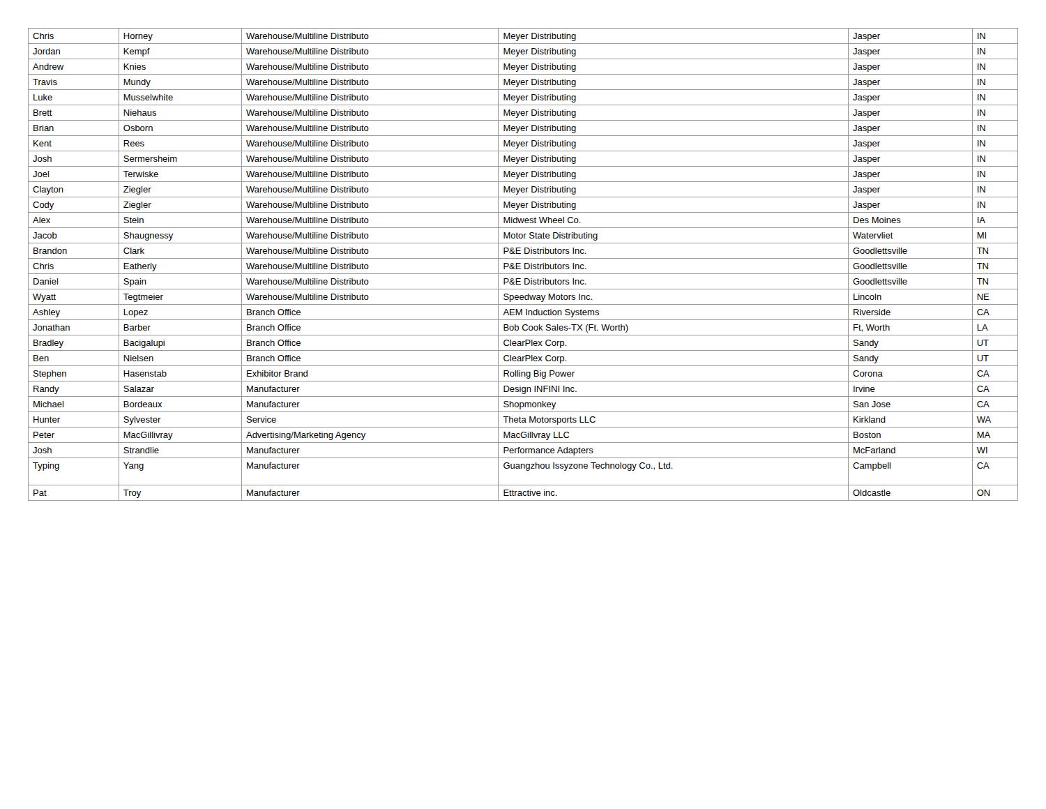| Chris | Horney | Warehouse/Multiline Distributo | Meyer Distributing | Jasper | IN |
| Jordan | Kempf | Warehouse/Multiline Distributo | Meyer Distributing | Jasper | IN |
| Andrew | Knies | Warehouse/Multiline Distributo | Meyer Distributing | Jasper | IN |
| Travis | Mundy | Warehouse/Multiline Distributo | Meyer Distributing | Jasper | IN |
| Luke | Musselwhite | Warehouse/Multiline Distributo | Meyer Distributing | Jasper | IN |
| Brett | Niehaus | Warehouse/Multiline Distributo | Meyer Distributing | Jasper | IN |
| Brian | Osborn | Warehouse/Multiline Distributo | Meyer Distributing | Jasper | IN |
| Kent | Rees | Warehouse/Multiline Distributo | Meyer Distributing | Jasper | IN |
| Josh | Sermersheim | Warehouse/Multiline Distributo | Meyer Distributing | Jasper | IN |
| Joel | Terwiske | Warehouse/Multiline Distributo | Meyer Distributing | Jasper | IN |
| Clayton | Ziegler | Warehouse/Multiline Distributo | Meyer Distributing | Jasper | IN |
| Cody | Ziegler | Warehouse/Multiline Distributo | Meyer Distributing | Jasper | IN |
| Alex | Stein | Warehouse/Multiline Distributo | Midwest Wheel Co. | Des Moines | IA |
| Jacob | Shaugnessy | Warehouse/Multiline Distributo | Motor State Distributing | Watervliet | MI |
| Brandon | Clark | Warehouse/Multiline Distributo | P&E Distributors Inc. | Goodlettsville | TN |
| Chris | Eatherly | Warehouse/Multiline Distributo | P&E Distributors Inc. | Goodlettsville | TN |
| Daniel | Spain | Warehouse/Multiline Distributo | P&E Distributors Inc. | Goodlettsville | TN |
| Wyatt | Tegtmeier | Warehouse/Multiline Distributo | Speedway Motors Inc. | Lincoln | NE |
| Ashley | Lopez | Branch Office | AEM Induction Systems | Riverside | CA |
| Jonathan | Barber | Branch Office | Bob Cook Sales-TX (Ft. Worth) | Ft, Worth | LA |
| Bradley | Bacigalupi | Branch Office | ClearPlex Corp. | Sandy | UT |
| Ben | Nielsen | Branch Office | ClearPlex Corp. | Sandy | UT |
| Stephen | Hasenstab | Exhibitor Brand | Rolling Big Power | Corona | CA |
| Randy | Salazar | Manufacturer | Design INFINI Inc. | Irvine | CA |
| Michael | Bordeaux | Manufacturer | Shopmonkey | San Jose | CA |
| Hunter | Sylvester | Service | Theta Motorsports LLC | Kirkland | WA |
| Peter | MacGillivray | Advertising/Marketing Agency | MacGillvray LLC | Boston | MA |
| Josh | Strandlie | Manufacturer | Performance Adapters | McFarland | WI |
| Typing | Yang | Manufacturer | Guangzhou Issyzone Technology Co., Ltd. | Campbell | CA |
| Pat | Troy | Manufacturer | Ettractive inc. | Oldcastle | ON |